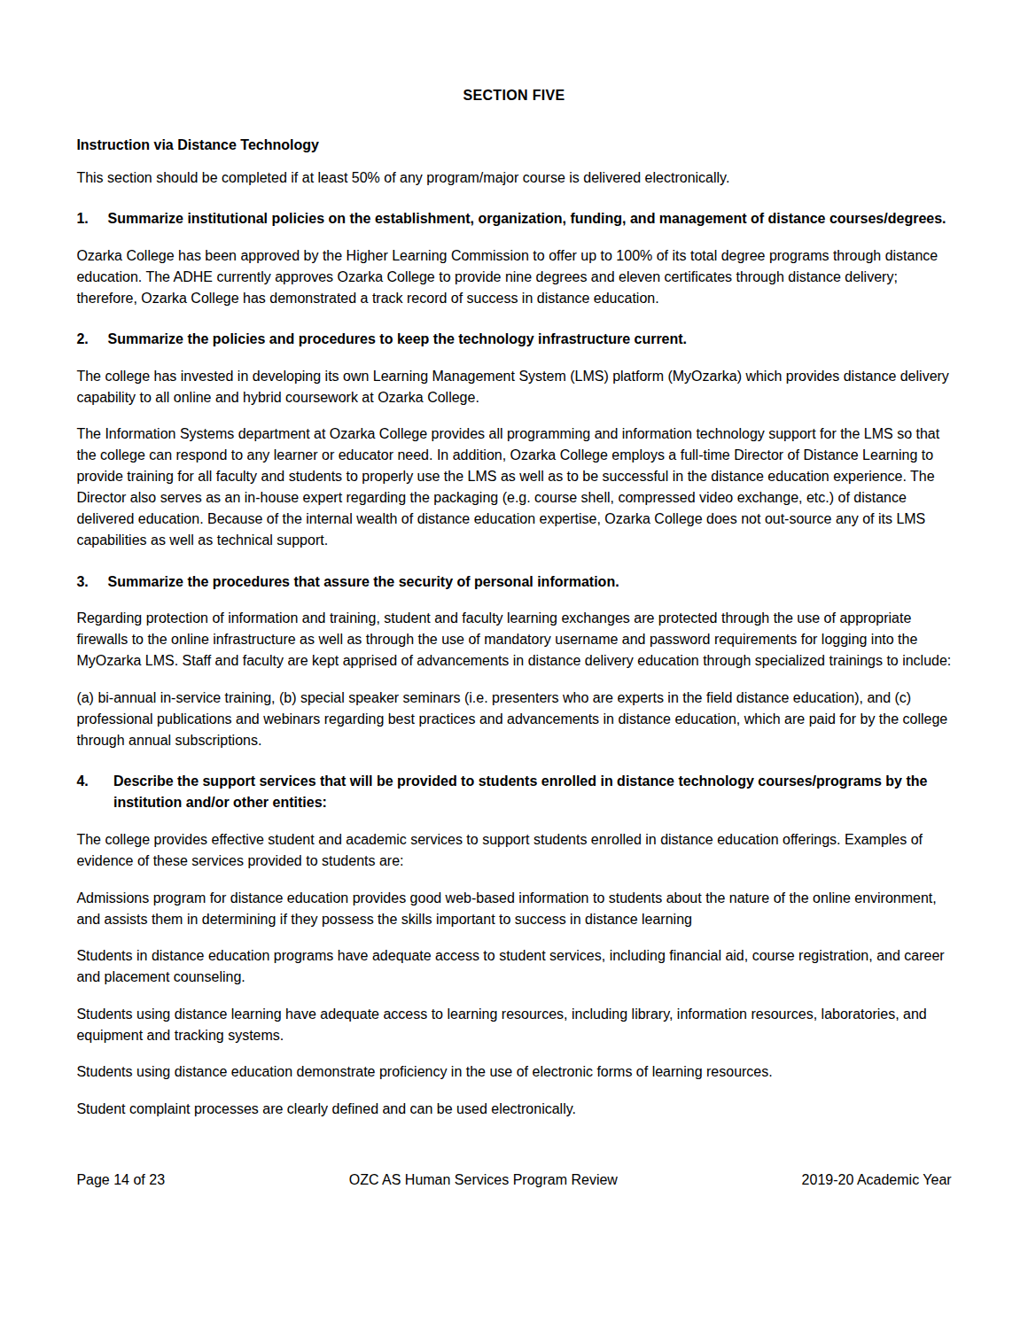SECTION FIVE
Instruction via Distance Technology
This section should be completed if at least 50% of any program/major course is delivered electronically.
1. Summarize institutional policies on the establishment, organization, funding, and management of distance courses/degrees.
Ozarka College has been approved by the Higher Learning Commission to offer up to 100% of its total degree programs through distance education. The ADHE currently approves Ozarka College to provide nine degrees and eleven certificates through distance delivery; therefore, Ozarka College has demonstrated a track record of success in distance education.
2. Summarize the policies and procedures to keep the technology infrastructure current.
The college has invested in developing its own Learning Management System (LMS) platform (MyOzarka) which provides distance delivery capability to all online and hybrid coursework at Ozarka College.
The Information Systems department at Ozarka College provides all programming and information technology support for the LMS so that the college can respond to any learner or educator need. In addition, Ozarka College employs a full-time Director of Distance Learning to provide training for all faculty and students to properly use the LMS as well as to be successful in the distance education experience. The Director also serves as an in-house expert regarding the packaging (e.g. course shell, compressed video exchange, etc.) of distance delivered education. Because of the internal wealth of distance education expertise, Ozarka College does not out-source any of its LMS capabilities as well as technical support.
3. Summarize the procedures that assure the security of personal information.
Regarding protection of information and training, student and faculty learning exchanges are protected through the use of appropriate firewalls to the online infrastructure as well as through the use of mandatory username and password requirements for logging into the MyOzarka LMS. Staff and faculty are kept apprised of advancements in distance delivery education through specialized trainings to include:
(a) bi-annual in-service training, (b) special speaker seminars (i.e. presenters who are experts in the field distance education), and (c) professional publications and webinars regarding best practices and advancements in distance education, which are paid for by the college through annual subscriptions.
4. Describe the support services that will be provided to students enrolled in distance technology courses/programs by the institution and/or other entities:
The college provides effective student and academic services to support students enrolled in distance education offerings. Examples of evidence of these services provided to students are:
Admissions program for distance education provides good web-based information to students about the nature of the online environment, and assists them in determining if they possess the skills important to success in distance learning
Students in distance education programs have adequate access to student services, including financial aid, course registration, and career and placement counseling.
Students using distance learning have adequate access to learning resources, including library, information resources, laboratories, and equipment and tracking systems.
Students using distance education demonstrate proficiency in the use of electronic forms of learning resources.
Student complaint processes are clearly defined and can be used electronically.
Page 14 of 23 OZC AS Human Services Program Review 2019-20 Academic Year